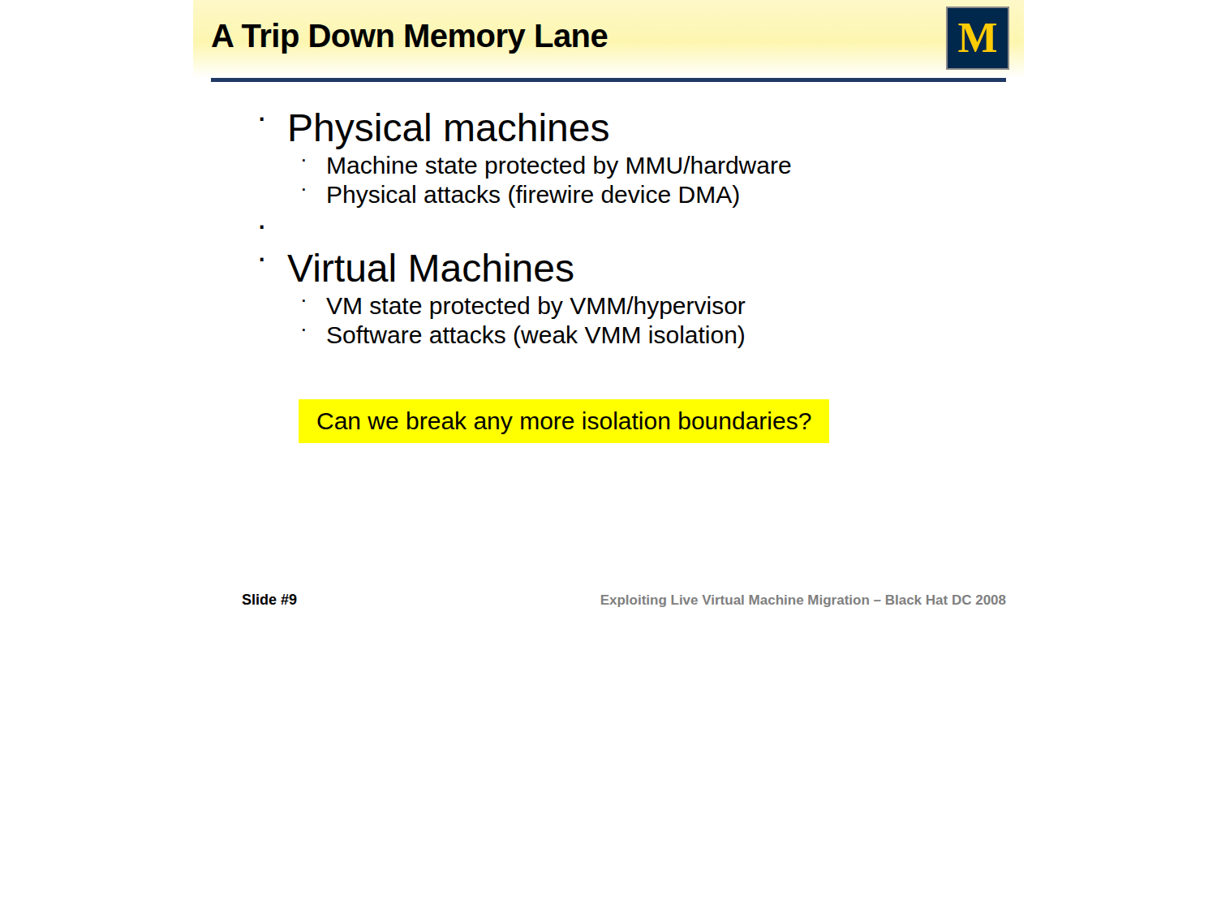A Trip Down Memory Lane
M
Physical machines
Machine state protected by MMU/hardware
Physical attacks (firewire device DMA)
Virtual Machines
VM state protected by VMM/hypervisor
Software attacks (weak VMM isolation)
Can we break any more isolation boundaries?
Slide #9
Exploiting Live Virtual Machine Migration – Black Hat DC 2008